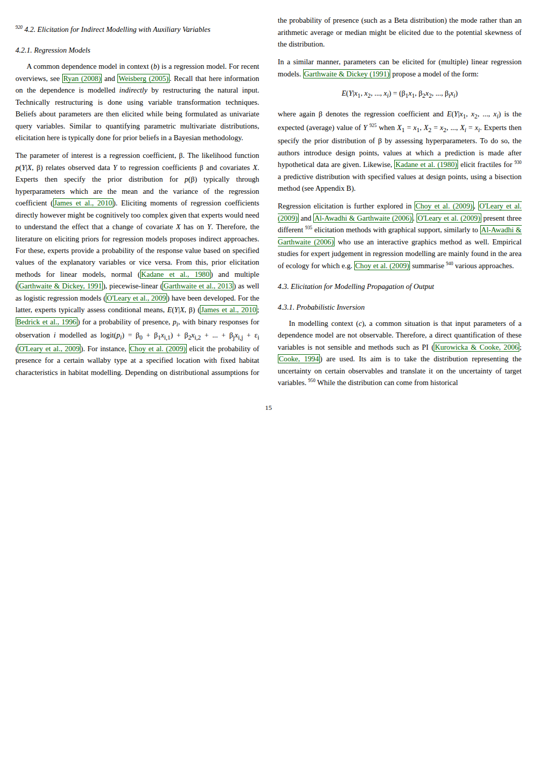920 4.2. Elicitation for Indirect Modelling with Auxiliary Variables
4.2.1. Regression Models
A common dependence model in context (b) is a regression model. For recent overviews, see Ryan (2008) and Weisberg (2005). Recall that here information on the dependence is modelled indirectly by restructuring the natural input. Technically restructuring is done using variable transformation techniques. Beliefs about parameters are then elicited while being formulated as univariate query variables. Similar to quantifying parametric multivariate distributions, elicitation here is typically done for prior beliefs in a Bayesian methodology.
The parameter of interest is a regression coefficient, β. The likelihood function p(Y|X, β) relates observed data Y to regression coefficients β and covariates X. Experts then specify the prior distribution for p(β) typically through hyperparameters which are the mean and the variance of the regression coefficient (James et al., 2010). Eliciting moments of regression coefficients directly however might be cognitively too complex given that experts would need to understand the effect that a change of covariate X has on Y. Therefore, the literature on eliciting priors for regression models proposes indirect approaches. For these, experts provide a probability of the response value based on specified values of the explanatory variables or vice versa. From this, prior elicitation methods for linear models, normal (Kadane et al., 1980) and multiple (Garthwaite & Dickey, 1991), piecewise-linear (Garthwaite et al., 2013) as well as logistic regression models (O'Leary et al., 2009) have been developed. For the latter, experts typically assess conditional means, E(Y|X, β) (James et al., 2010; Bedrick et al., 1996) for a probability of presence, pi, with binary responses for observation i modelled as logit(pi) = β0 + β1xi,1) + β2xi,2 + ... + βjxi,j + εi (O'Leary et al., 2009). For instance, Choy et al. (2009) elicit the probability of presence for a certain wallaby type at a specified location with fixed habitat characteristics in habitat modelling. Depending on distributional assumptions for the probability of presence (such as a Beta distribution) the mode rather than an arithmetic average or median might be elicited due to the potential skewness of the distribution.
In a similar manner, parameters can be elicited for (multiple) linear regression models. Garthwaite & Dickey (1991) propose a model of the form:
E(Y|x1, x2, ..., xi) = (β1x1, β2x2, ..., βixi)
where again β denotes the regression coefficient and E(Y|x1, x2, ..., xi) is the expected (average) value of Y 925 when X1 = x1, X2 = x2, ..., Xi = xi. Experts then specify the prior distribution of β by assessing hyperparameters. To do so, the authors introduce design points, values at which a prediction is made after hypothetical data are given. Likewise, Kadane et al. (1980) elicit fractiles for 930 a predictive distribution with specified values at design points, using a bisection method (see Appendix B).
Regression elicitation is further explored in Choy et al. (2009), O'Leary et al. (2009) and Al-Awadhi & Garthwaite (2006). O'Leary et al. (2009) present three different 935 elicitation methods with graphical support, similarly to Al-Awadhi & Garthwaite (2006) who use an interactive graphics method as well. Empirical studies for expert judgement in regression modelling are mainly found in the area of ecology for which e.g. Choy et al. (2009) summarise 940 various approaches.
4.3. Elicitation for Modelling Propagation of Output
4.3.1. Probabilistic Inversion
In modelling context (c), a common situation is that input parameters of a dependence model are not observable. Therefore, a direct quantification of these variables is not sensible and methods such as PI (Kurowicka & Cooke, 2006; Cooke, 1994) are used. Its aim is to take the distribution representing the uncertainty on certain observables and translate it on the uncertainty of target variables. 950 While the distribution can come from historical
15